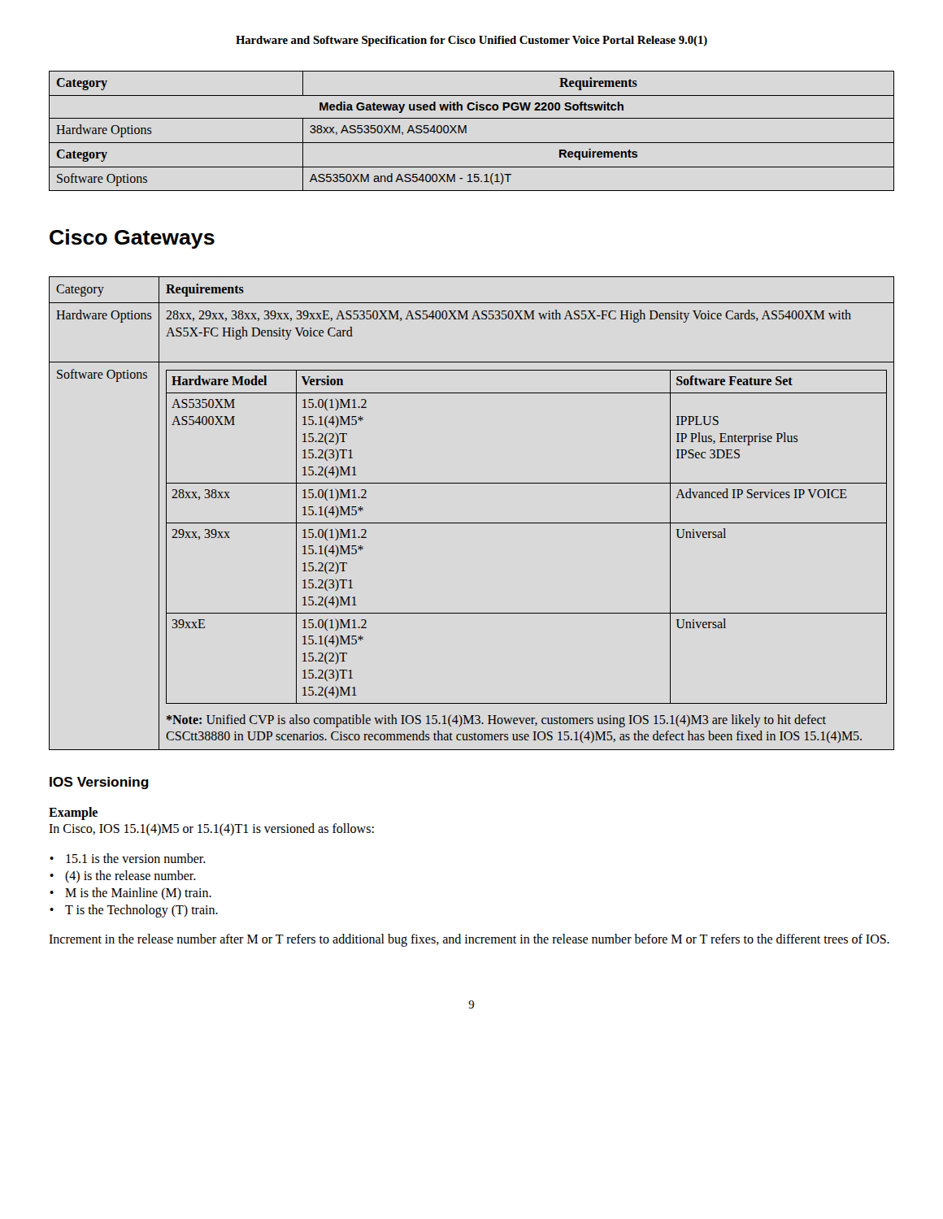Hardware and Software Specification for Cisco Unified Customer Voice Portal Release 9.0(1)
| Category | Requirements |
| Media Gateway used with Cisco PGW 2200 Softswitch |
| Hardware Options | 38xx, AS5350XM, AS5400XM |
| Category | Requirements |
| Software Options | AS5350XM and AS5400XM - 15.1(1)T |
Cisco Gateways
| Category | Requirements |
| --- | --- |
| Hardware Options | 28xx, 29xx, 38xx, 39xx, 39xxE, AS5350XM, AS5400XM AS5350XM with AS5X-FC High Density Voice Cards, AS5400XM with AS5X-FC High Density Voice Card |
| Software Options | / Hardware Model / Version / Software Feature Set / / --- / --- / --- / / AS5350XM AS5400XM / 15.0(1)M1.2 15.1(4)M5* 15.2(2)T 15.2(3)T1 15.2(4)M1 / IPPLUS IP Plus, Enterprise Plus IPSec 3DES / / 28xx, 38xx / 15.0(1)M1.2 15.1(4)M5* / Advanced IP Services IP VOICE / / 29xx, 39xx / 15.0(1)M1.2 15.1(4)M5* 15.2(2)T 15.2(3)T1 15.2(4)M1 / Universal / / 39xxE / 15.0(1)M1.2 15.1(4)M5* 15.2(2)T 15.2(3)T1 15.2(4)M1 / Universal / *Note: Unified CVP is also compatible with IOS 15.1(4)M3. However, customers using IOS 15.1(4)M3 are likely to hit defect CSCtt38880 in UDP scenarios. Cisco recommends that customers use IOS 15.1(4)M5, as the defect has been fixed in IOS 15.1(4)M5. |
IOS Versioning
Example
In Cisco, IOS 15.1(4)M5 or 15.1(4)T1 is versioned as follows:
15.1 is the version number.
(4) is the release number.
M is the Mainline (M) train.
T is the Technology (T) train.
Increment in the release number after M or T refers to additional bug fixes, and increment in the release number before M or T refers to the different trees of IOS.
9